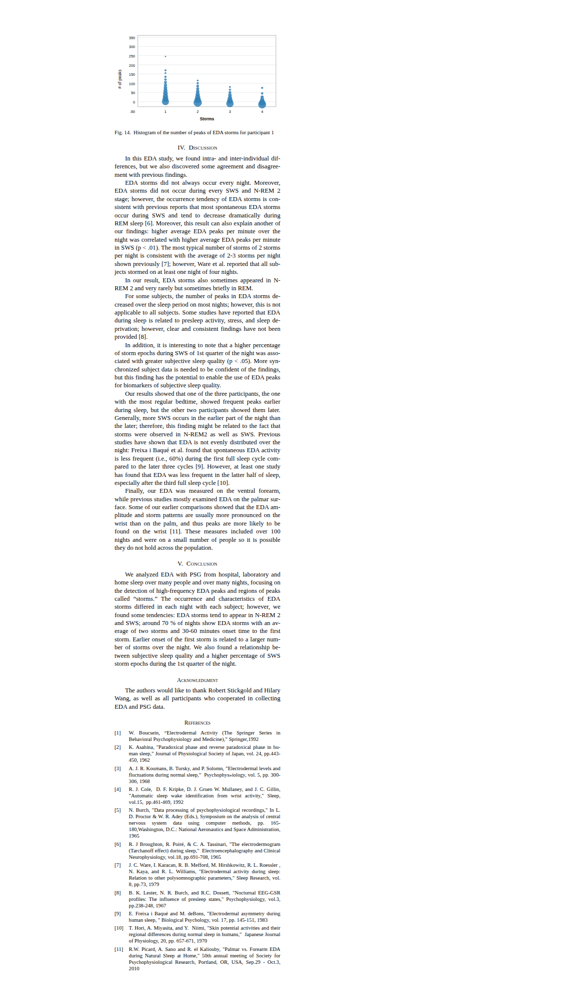# of peaks 350 300 250 200 150 100 50 0 -50 1 2 3 4 Storms
Fig. 14. Histogram of the number of peaks of EDA storms for participant 1
IV. Discussion
In this EDA study, we found intra- and inter-individual differences, but we also discovered some agreement and disagreement with previous findings.
EDA storms did not always occur every night. Moreover, EDA storms did not occur during every SWS and N-REM 2 stage; however, the occurrence tendency of EDA storms is consistent with previous reports that most spontaneous EDA storms occur during SWS and tend to decrease dramatically during REM sleep [6]. Moreover, this result can also explain another of our findings: higher average EDA peaks per minute over the night was correlated with higher average EDA peaks per minute in SWS (p < .01). The most typical number of storms of 2 storms per night is consistent with the average of 2-3 storms per night shown previously [7]; however, Ware et al. reported that all subjects stormed on at least one night of four nights.
In our result, EDA storms also sometimes appeared in N-REM 2 and very rarely but sometimes briefly in REM.
For some subjects, the number of peaks in EDA storms decreased over the sleep period on most nights; however, this is not applicable to all subjects. Some studies have reported that EDA during sleep is related to presleep activity, stress, and sleep deprivation; however, clear and consistent findings have not been provided [8].
In addition, it is interesting to note that a higher percentage of storm epochs during SWS of 1st quarter of the night was associated with greater subjective sleep quality (p < .05). More synchronized subject data is needed to be confident of the findings, but this finding has the potential to enable the use of EDA peaks for biomarkers of subjective sleep quality.
Our results showed that one of the three participants, the one with the most regular bedtime, showed frequent peaks earlier during sleep, but the other two participants showed them later. Generally, more SWS occurs in the earlier part of the night than the later; therefore, this finding might be related to the fact that storms were observed in N-REM2 as well as SWS. Previous studies have shown that EDA is not evenly distributed over the night: Freixa i Baqué et al. found that spontaneous EDA activity is less frequent (i.e., 60%) during the first full sleep cycle compared to the later three cycles [9]. However, at least one study has found that EDA was less frequent in the latter half of sleep, especially after the third full sleep cycle [10].
Finally, our EDA was measured on the ventral forearm, while previous studies mostly examined EDA on the palmar surface. Some of our earlier comparisons showed that the EDA amplitude and storm patterns are usually more pronounced on the wrist than on the palm, and thus peaks are more likely to be found on the wrist [11]. These measures included over 100 nights and were on a small number of people so it is possible they do not hold across the population.
V. Conclusion
We analyzed EDA with PSG from hospital, laboratory and home sleep over many people and over many nights, focusing on the detection of high-frequency EDA peaks and regions of peaks called “storms.” The occurrence and characteristics of EDA storms differed in each night with each subject; however, we found some tendencies: EDA storms tend to appear in N-REM 2 and SWS; around 70 % of nights show EDA storms with an average of two storms and 30-60 minutes onset time to the first storm. Earlier onset of the first storm is related to a larger number of storms over the night. We also found a relationship between subjective sleep quality and a higher percentage of SWS storm epochs during the 1st quarter of the night.
Acknowledgment
The authors would like to thank Robert Stickgold and Hilary Wang, as well as all participants who cooperated in collecting EDA and PSG data.
References
[1] W. Boucsein, “Electrodermal Activity (The Springer Series in Behavioral Psychophysiology and Medicine),” Springer,1992
[2] K. Asahina, "Paradoxical phase and reverse paradoxical phase in human sleep," Journal of Physiological Society of Japan, vol. 24, pp.443-450, 1962
[3] A. J. R. Koumans, B. Tursky, and P. Solomn, ”Electrodermal levels and fluctuations during normal sleep,” Psychophys»iology, vol. 5, pp. 300-306, 1968
[4] R. J. Cole, D. F. Kripke, D. J. Gruen W. Mullaney, and J. C. Gillin, "Automatic sleep wake identification from wrist activity," Sleep, vol.15, pp.461-469, 1992
[5] N. Burch, "Data processing of psychophysiological recordings," In L. D. Proctor & W. R. Adey (Eds.), Symposium on the analysis of central nervous system data using computer methods, pp. 165-180,Washington, D.C.: National Aeronautics and Space Administration, 1965
[6] R. J Broughton, R. Poiré, & C. A. Tassinari, "The electrodermogram (Tarchanoff effect) during sleep," Electroencephalography and Clinical Neurophysiology, vol.18, pp.691-708, 1965
[7] J. C. Ware, I. Karacan, R. B. Mefford, M. Hirshkowitz, R. L. Roessler , N. Kaya, and R. L. Williams, "Electrodermal activity during sleep: Relation to other polysomnographic parameters," Sleep Research, vol. 8, pp.73, 1979
[8] B. K. Lester, N. R. Burch, and R.C. Dossett, "Nocturnal EEG-GSR profiles: The influence of presleep states," Psychophysiology, vol.3, pp.238-248, 1967
[9] E. Freixa i Baqué and M. deBons, "Electrodermal asymmetry during human sleep, " Biological Psychology, vol. 17, pp. 145-151, 1983
[10] T. Hori, A. Miyasita, and Y. Niimi, "Skin potential activities and their regional differences during normal sleep in humans," Japanese Journal of Physiology, 20, pp. 657-671, 1970
[11] R.W. Picard, A. Sano and R. el Kaliouby, "Palmar vs. Forearm EDA during Natural Sleep at Home," 50th annual meeting of Society for Psychophysiological Research, Portland, OR, USA, Sep.29 - Oct.3, 2010